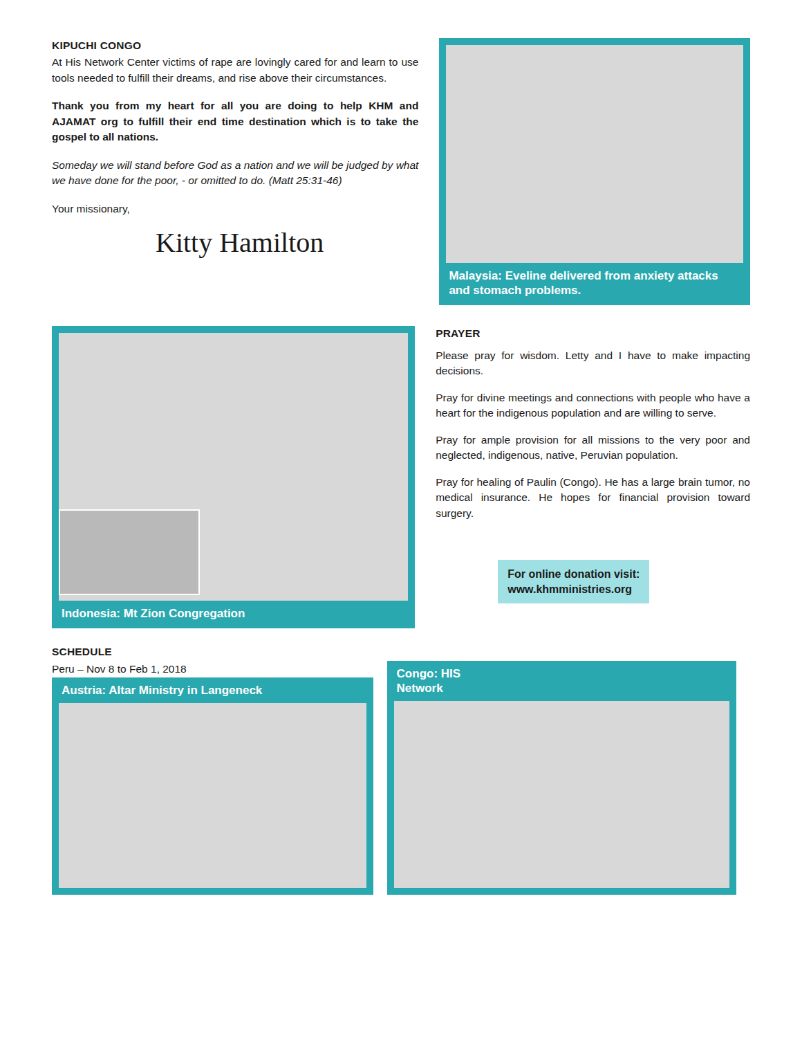KIPUCHI CONGO
At His Network Center victims of rape are lovingly cared for and learn to use tools needed to fulfill their dreams, and rise above their circumstances.
Thank you from my heart for all you are doing to help KHM and AJAMAT org to fulfill their end time destination which is to take the gospel to all nations.
Someday we will stand before God as a nation and we will be judged by what we have done for the poor, - or omitted to do. (Matt 25:31-46)
Your missionary,
Kitty Hamilton
Malaysia: Eveline delivered from anxiety attacks and stomach problems.
Indonesia: Mt Zion Congregation
PRAYER
Please pray for wisdom. Letty and I have to make impacting decisions.
Pray for divine meetings and connections with people who have a heart for the indigenous population and are willing to serve.
Pray for ample provision for all missions to the very poor and neglected, indigenous, native, Peruvian population.
Pray for healing of Paulin (Congo). He has a large brain tumor, no medical insurance. He hopes for financial provision toward surgery.
For online donation visit:
www.khmministries.org
SCHEDULE
Peru – Nov 8 to Feb 1, 2018
Indonesia, Malaysia, Thailand, Myanmar – Feb 21 to April 10, 2018
Europe & DRC Congo – June & July 2018
Austria: Altar Ministry in Langeneck
Congo: HIS
Network